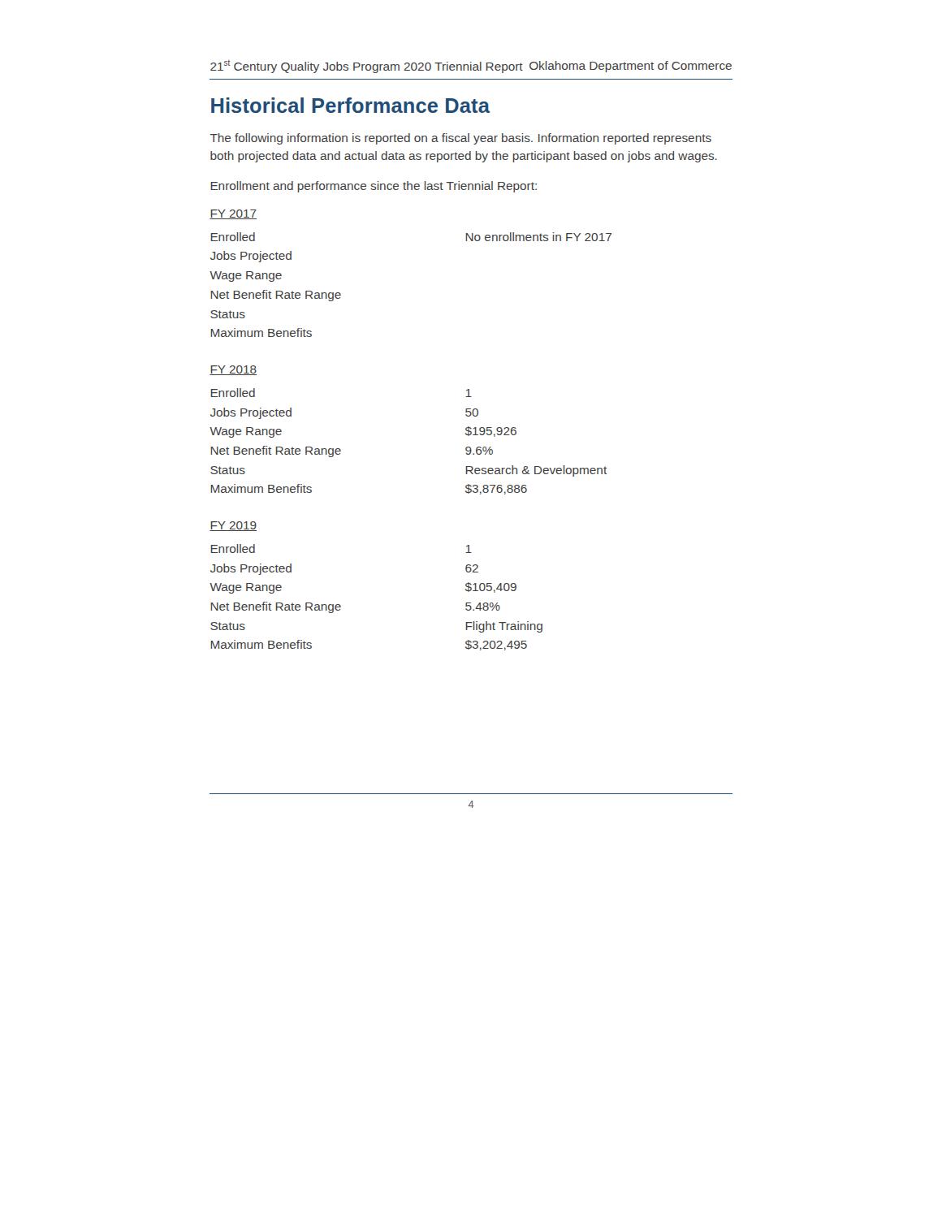21st Century Quality Jobs Program 2020 Triennial Report
Oklahoma Department of Commerce
Historical Performance Data
The following information is reported on a fiscal year basis. Information reported represents both projected data and actual data as reported by the participant based on jobs and wages.
Enrollment and performance since the last Triennial Report:
FY 2017
| Enrolled | No enrollments in FY 2017 |
| Jobs Projected | |
| Wage Range | |
| Net Benefit Rate Range | |
| Status | |
| Maximum Benefits | |
FY 2018
| Enrolled | 1 |
| Jobs Projected | 50 |
| Wage Range | $195,926 |
| Net Benefit Rate Range | 9.6% |
| Status | Research & Development |
| Maximum Benefits | $3,876,886 |
FY 2019
| Enrolled | 1 |
| Jobs Projected | 62 |
| Wage Range | $105,409 |
| Net Benefit Rate Range | 5.48% |
| Status | Flight Training |
| Maximum Benefits | $3,202,495 |
4